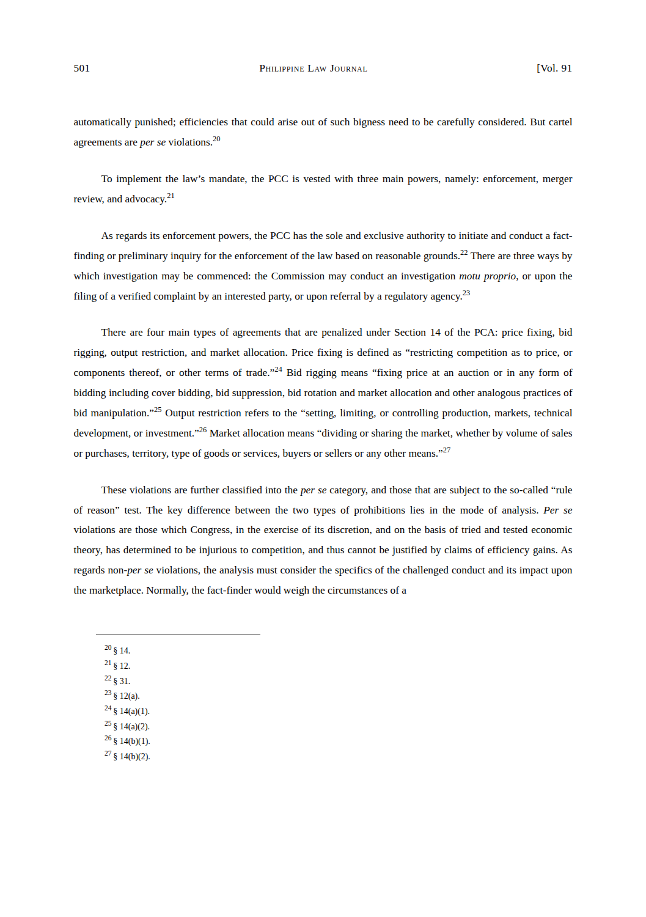501 Philippine Law Journal [Vol. 91
automatically punished; efficiencies that could arise out of such bigness need to be carefully considered. But cartel agreements are per se violations.20
To implement the law’s mandate, the PCC is vested with three main powers, namely: enforcement, merger review, and advocacy.21
As regards its enforcement powers, the PCC has the sole and exclusive authority to initiate and conduct a fact-finding or preliminary inquiry for the enforcement of the law based on reasonable grounds.22 There are three ways by which investigation may be commenced: the Commission may conduct an investigation motu proprio, or upon the filing of a verified complaint by an interested party, or upon referral by a regulatory agency.23
There are four main types of agreements that are penalized under Section 14 of the PCA: price fixing, bid rigging, output restriction, and market allocation. Price fixing is defined as “restricting competition as to price, or components thereof, or other terms of trade.”24 Bid rigging means “fixing price at an auction or in any form of bidding including cover bidding, bid suppression, bid rotation and market allocation and other analogous practices of bid manipulation.”25 Output restriction refers to the “setting, limiting, or controlling production, markets, technical development, or investment.”26 Market allocation means “dividing or sharing the market, whether by volume of sales or purchases, territory, type of goods or services, buyers or sellers or any other means.”27
These violations are further classified into the per se category, and those that are subject to the so-called “rule of reason” test. The key difference between the two types of prohibitions lies in the mode of analysis. Per se violations are those which Congress, in the exercise of its discretion, and on the basis of tried and tested economic theory, has determined to be injurious to competition, and thus cannot be justified by claims of efficiency gains. As regards non-per se violations, the analysis must consider the specifics of the challenged conduct and its impact upon the marketplace. Normally, the fact-finder would weigh the circumstances of a
20§ 14.
21§ 12.
22§ 31.
23§ 12(a).
24§ 14(a)(1).
25§ 14(a)(2).
26§ 14(b)(1).
27§ 14(b)(2).